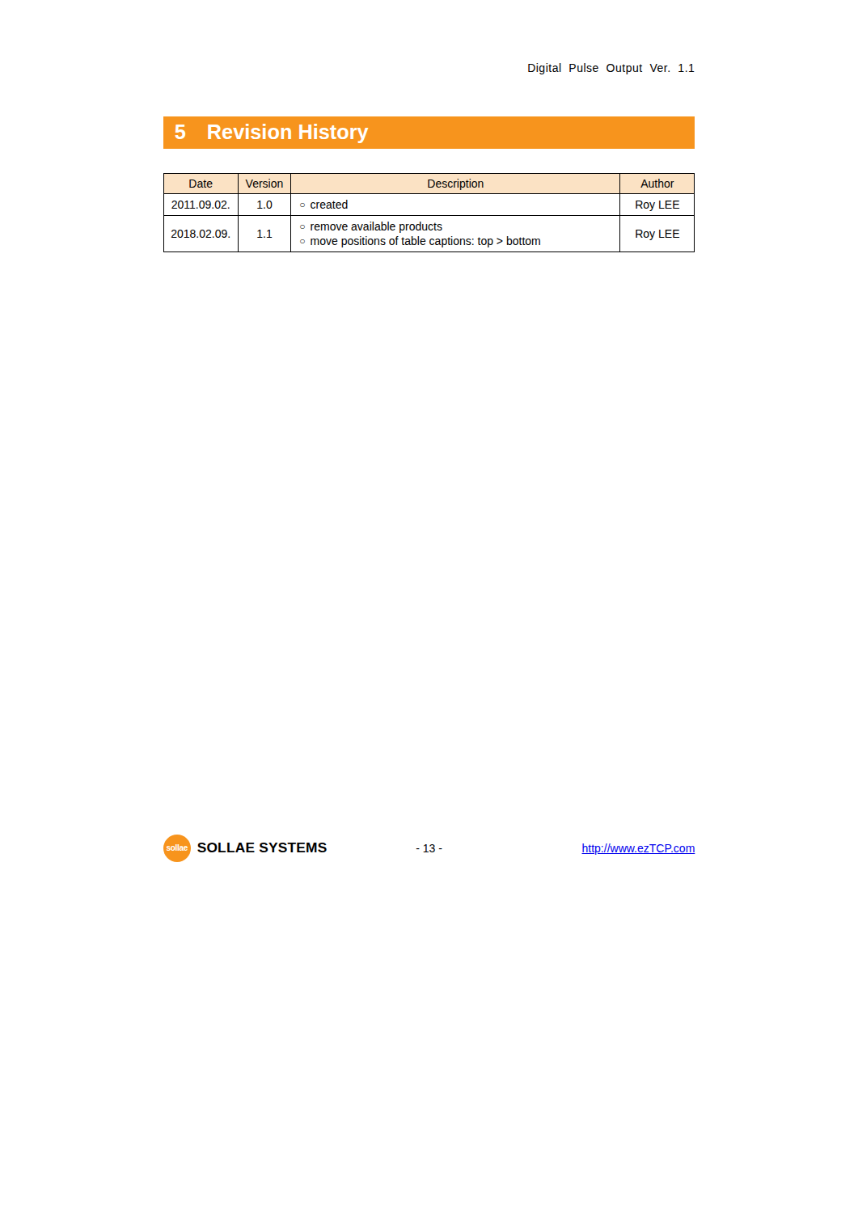Digital Pulse Output Ver. 1.1
5 Revision History
| Date | Version | Description | Author |
| --- | --- | --- | --- |
| 2011.09.02. | 1.0 | ○ created | Roy LEE |
| 2018.02.09. | 1.1 | ○ remove available products ○ move positions of table captions: top > bottom | Roy LEE |
sollae
SOLLAE SYSTEMS
- 13 -
http://www.ezTCP.com